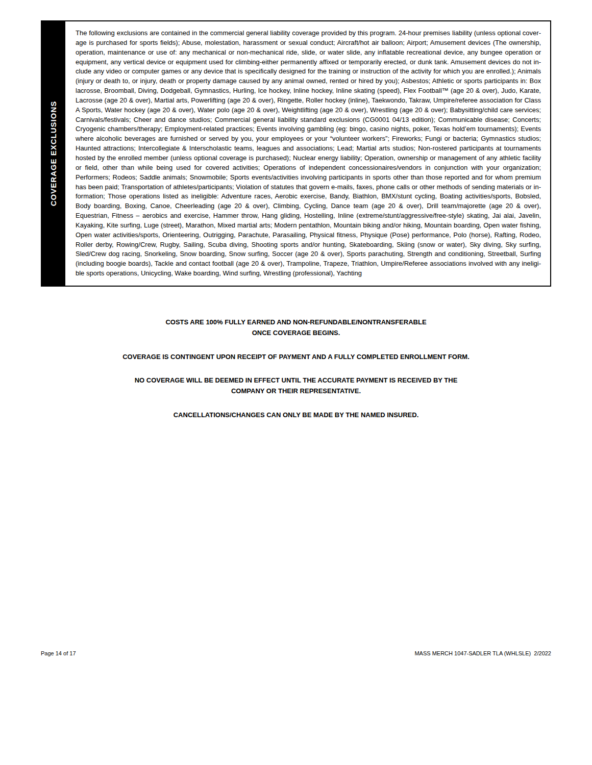COVERAGE EXCLUSIONS
The following exclusions are contained in the commercial general liability coverage provided by this program. 24-hour premises liability (unless optional coverage is purchased for sports fields); Abuse, molestation, harassment or sexual conduct; Aircraft/hot air balloon; Airport; Amusement devices (The ownership, operation, maintenance or use of: any mechanical or non-mechanical ride, slide, or water slide, any inflatable recreational device, any bungee operation or equipment, any vertical device or equipment used for climbing-either permanently affixed or temporarily erected, or dunk tank. Amusement devices do not include any video or computer games or any device that is specifically designed for the training or instruction of the activity for which you are enrolled.); Animals (injury or death to, or injury, death or property damage caused by any animal owned, rented or hired by you); Asbestos; Athletic or sports participants in: Box lacrosse, Broomball, Diving, Dodgeball, Gymnastics, Hurling, Ice hockey, Inline hockey, Inline skating (speed), Flex Football™ (age 20 & over), Judo, Karate, Lacrosse (age 20 & over), Martial arts, Powerlifting (age 20 & over), Ringette, Roller hockey (inline), Taekwondo, Takraw, Umpire/referee association for Class A Sports, Water hockey (age 20 & over), Water polo (age 20 & over), Weightlifting (age 20 & over), Wrestling (age 20 & over); Babysitting/child care services; Carnivals/festivals; Cheer and dance studios; Commercial general liability standard exclusions (CG0001 04/13 edition); Communicable disease; Concerts; Cryogenic chambers/therapy; Employment-related practices; Events involving gambling (eg: bingo, casino nights, poker, Texas hold’em tournaments); Events where alcoholic beverages are furnished or served by you, your employees or your “volunteer workers”; Fireworks; Fungi or bacteria; Gymnastics studios; Haunted attractions; Intercollegiate & Interscholastic teams, leagues and associations; Lead; Martial arts studios; Non-rostered participants at tournaments hosted by the enrolled member (unless optional coverage is purchased); Nuclear energy liability; Operation, ownership or management of any athletic facility or field, other than while being used for covered activities; Operations of independent concessionaires/vendors in conjunction with your organization; Performers; Rodeos; Saddle animals; Snowmobile; Sports events/activities involving participants in sports other than those reported and for whom premium has been paid; Transportation of athletes/participants; Violation of statutes that govern e-mails, faxes, phone calls or other methods of sending materials or information; Those operations listed as ineligible: Adventure races, Aerobic exercise, Bandy, Biathlon, BMX/stunt cycling, Boating activities/sports, Bobsled, Body boarding, Boxing, Canoe, Cheerleading (age 20 & over), Climbing, Cycling, Dance team (age 20 & over), Drill team/majorette (age 20 & over), Equestrian, Fitness – aerobics and exercise, Hammer throw, Hang gliding, Hostelling, Inline (extreme/stunt/aggressive/free-style) skating, Jai alai, Javelin, Kayaking, Kite surfing, Luge (street), Marathon, Mixed martial arts; Modern pentathlon, Mountain biking and/or hiking, Mountain boarding, Open water fishing, Open water activities/sports, Orienteering, Outrigging, Parachute, Parasailing, Physical fitness, Physique (Pose) performance, Polo (horse), Rafting, Rodeo, Roller derby, Rowing/Crew, Rugby, Sailing, Scuba diving, Shooting sports and/or hunting, Skateboarding, Skiing (snow or water), Sky diving, Sky surfing, Sled/Crew dog racing, Snorkeling, Snow boarding, Snow surfing, Soccer (age 20 & over), Sports parachuting, Strength and conditioning, Streetball, Surfing (including boogie boards), Tackle and contact football (age 20 & over), Trampoline, Trapeze, Triathlon, Umpire/Referee associations involved with any ineligible sports operations, Unicycling, Wake boarding, Wind surfing, Wrestling (professional), Yachting
COSTS ARE 100% FULLY EARNED AND NON-REFUNDABLE/NONTRANSFERABLE
ONCE COVERAGE BEGINS.
COVERAGE IS CONTINGENT UPON RECEIPT OF PAYMENT AND A FULLY COMPLETED ENROLLMENT FORM.
NO COVERAGE WILL BE DEEMED IN EFFECT UNTIL THE ACCURATE PAYMENT IS RECEIVED BY THE
COMPANY OR THEIR REPRESENTATIVE.
CANCELLATIONS/CHANGES CAN ONLY BE MADE BY THE NAMED INSURED.
Page 14 of 17
MASS MERCH 1047-SADLER TLA (WHLSLE) 2/2022